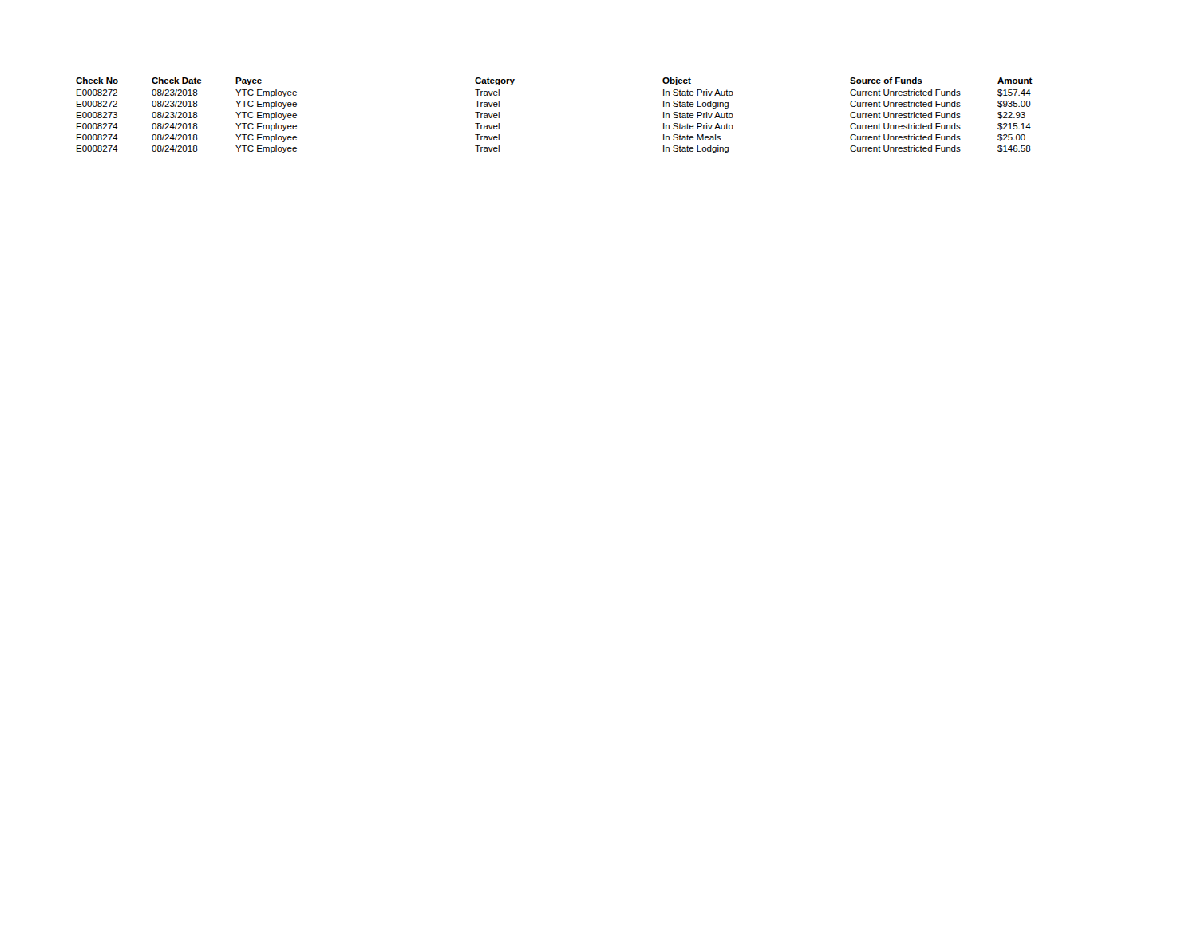| Check No | Check Date | Payee | Category | Object | Source of Funds | Amount |
| --- | --- | --- | --- | --- | --- | --- |
| E0008272 | 08/23/2018 | YTC Employee | Travel | In State Priv Auto | Current Unrestricted Funds | $157.44 |
| E0008272 | 08/23/2018 | YTC Employee | Travel | In State Lodging | Current Unrestricted Funds | $935.00 |
| E0008273 | 08/23/2018 | YTC Employee | Travel | In State Priv Auto | Current Unrestricted Funds | $22.93 |
| E0008274 | 08/24/2018 | YTC Employee | Travel | In State Priv Auto | Current Unrestricted Funds | $215.14 |
| E0008274 | 08/24/2018 | YTC Employee | Travel | In State Meals | Current Unrestricted Funds | $25.00 |
| E0008274 | 08/24/2018 | YTC Employee | Travel | In State Lodging | Current Unrestricted Funds | $146.58 |